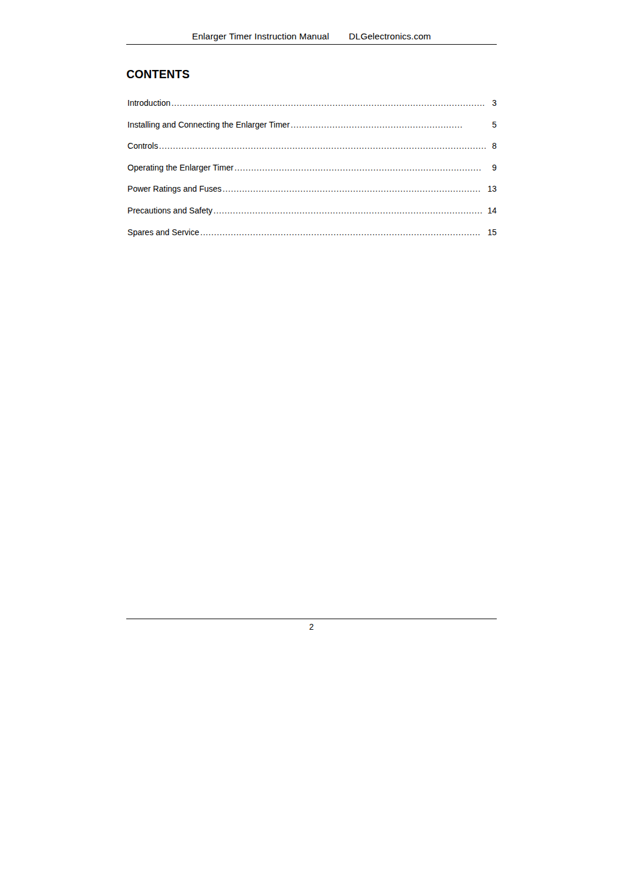Enlarger Timer Instruction Manual DLGelectronics.com
CONTENTS
Introduction .................................................................................................................. 3
Installing and Connecting the Enlarger Timer .............................................................. 5
Controls ....................................................................................................................... 8
Operating the Enlarger Timer ......................................................................................... 9
Power Ratings and Fuses ............................................................................................. 13
Precautions and Safety ................................................................................................. 14
Spares and Service ..................................................................................................... 15
2